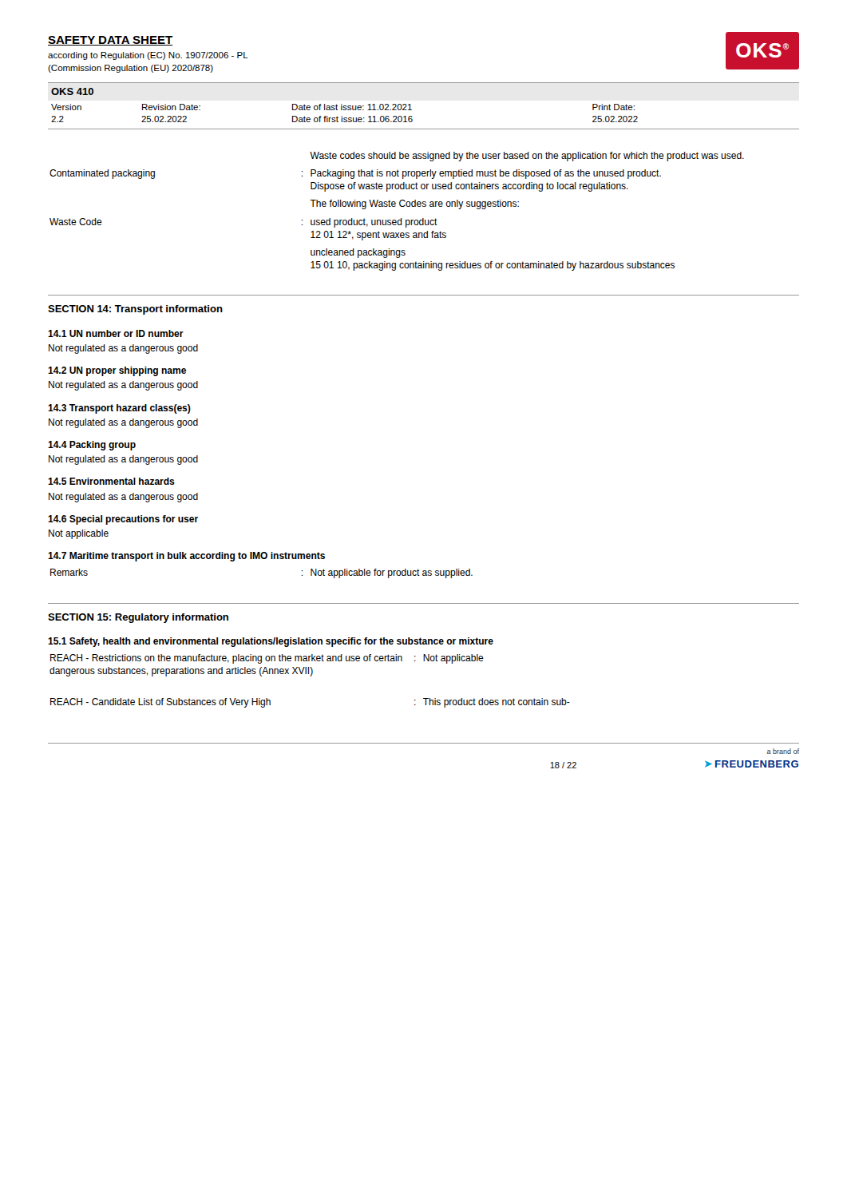SAFETY DATA SHEET
according to Regulation (EC) No. 1907/2006 - PL
(Commission Regulation (EU) 2020/878)
OKS®
OKS 410
| Version 2.2 | Revision Date: 25.02.2022 | Date of last issue: 11.02.2021 Date of first issue: 11.06.2016 | Print Date: 25.02.2022 |
| | | Waste codes should be assigned by the user based on the application for which the product was used. |
| Contaminated packaging | : | Packaging that is not properly emptied must be disposed of as the unused product. Dispose of waste product or used containers according to local regulations. |
| | | The following Waste Codes are only suggestions: |
| Waste Code | : | used product, unused product 12 01 12*, spent waxes and fats |
| | | uncleaned packagings 15 01 10, packaging containing residues of or contaminated by hazardous substances |
SECTION 14: Transport information
14.1 UN number or ID number
Not regulated as a dangerous good
14.2 UN proper shipping name
Not regulated as a dangerous good
14.3 Transport hazard class(es)
Not regulated as a dangerous good
14.4 Packing group
Not regulated as a dangerous good
14.5 Environmental hazards
Not regulated as a dangerous good
14.6 Special precautions for user
Not applicable
14.7 Maritime transport in bulk according to IMO instruments
| Remarks | : | Not applicable for product as supplied. |
SECTION 15: Regulatory information
15.1 Safety, health and environmental regulations/legislation specific for the substance or mixture
| REACH - Restrictions on the manufacture, placing on the market and use of certain dangerous substances, preparations and articles (Annex XVII) | : | Not applicable |
| REACH - Candidate List of Substances of Very High | : | This product does not contain sub- |
18 / 22
a brand of
➤ FREUDENBERG